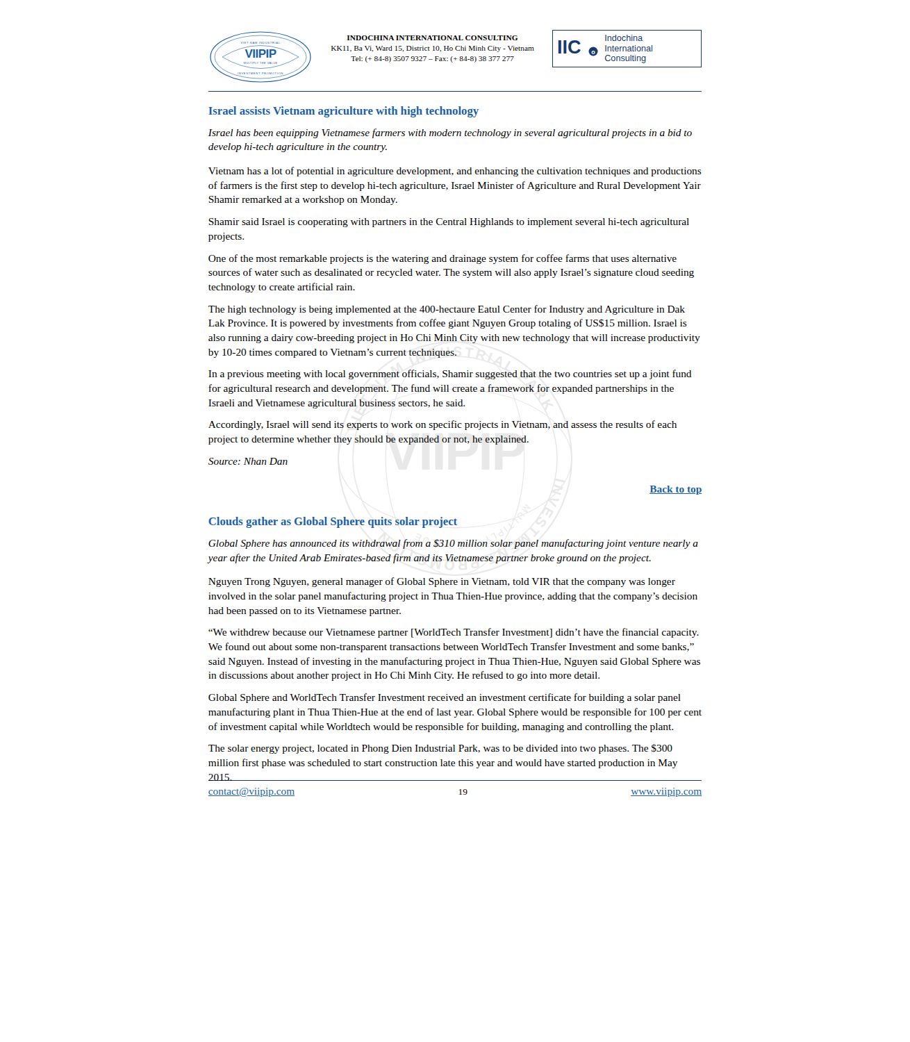VIET NAM INDUSTRIAL INVESTMENT PROMOTION VIIPIP MULTIPLY THE VALUE
INDOCHINA INTERNATIONAL CONSULTING
KK11, Ba Vi, Ward 15, District 10, Ho Chi Minh City - Vietnam
Tel: (+ 84-8) 3507 9327 – Fax: (+ 84-8) 38 377 277
IIC o
Indochina
International
Consulting
VIET NAM INDUSTRIAL PARK INVESTMENT PROMOTION MULTIPLY THE VALUE VIIPIP
Israel assists Vietnam agriculture with high technology
Israel has been equipping Vietnamese farmers with modern technology in several agricultural projects in a bid to develop hi-tech agriculture in the country.
Vietnam has a lot of potential in agriculture development, and enhancing the cultivation techniques and productions of farmers is the first step to develop hi-tech agriculture, Israel Minister of Agriculture and Rural Development Yair Shamir remarked at a workshop on Monday.
Shamir said Israel is cooperating with partners in the Central Highlands to implement several hi-tech agricultural projects.
One of the most remarkable projects is the watering and drainage system for coffee farms that uses alternative sources of water such as desalinated or recycled water. The system will also apply Israel’s signature cloud seeding technology to create artificial rain.
The high technology is being implemented at the 400-hectaure Eatul Center for Industry and Agriculture in Dak Lak Province. It is powered by investments from coffee giant Nguyen Group totaling of US$15 million. Israel is also running a dairy cow-breeding project in Ho Chi Minh City with new technology that will increase productivity by 10-20 times compared to Vietnam’s current techniques.
In a previous meeting with local government officials, Shamir suggested that the two countries set up a joint fund for agricultural research and development. The fund will create a framework for expanded partnerships in the Israeli and Vietnamese agricultural business sectors, he said.
Accordingly, Israel will send its experts to work on specific projects in Vietnam, and assess the results of each project to determine whether they should be expanded or not, he explained.
Source: Nhan Dan
Back to top
Clouds gather as Global Sphere quits solar project
Global Sphere has announced its withdrawal from a $310 million solar panel manufacturing joint venture nearly a year after the United Arab Emirates-based firm and its Vietnamese partner broke ground on the project.
Nguyen Trong Nguyen, general manager of Global Sphere in Vietnam, told VIR that the company was longer involved in the solar panel manufacturing project in Thua Thien-Hue province, adding that the company’s decision had been passed on to its Vietnamese partner.
“We withdrew because our Vietnamese partner [WorldTech Transfer Investment] didn’t have the financial capacity. We found out about some non-transparent transactions between WorldTech Transfer Investment and some banks,” said Nguyen. Instead of investing in the manufacturing project in Thua Thien-Hue, Nguyen said Global Sphere was in discussions about another project in Ho Chi Minh City. He refused to go into more detail.
Global Sphere and WorldTech Transfer Investment received an investment certificate for building a solar panel manufacturing plant in Thua Thien-Hue at the end of last year. Global Sphere would be responsible for 100 per cent of investment capital while Worldtech would be responsible for building, managing and controlling the plant.
The solar energy project, located in Phong Dien Industrial Park, was to be divided into two phases. The $300 million first phase was scheduled to start construction late this year and would have started production in May 2015.
contact@viipip.com 19 www.viipip.com